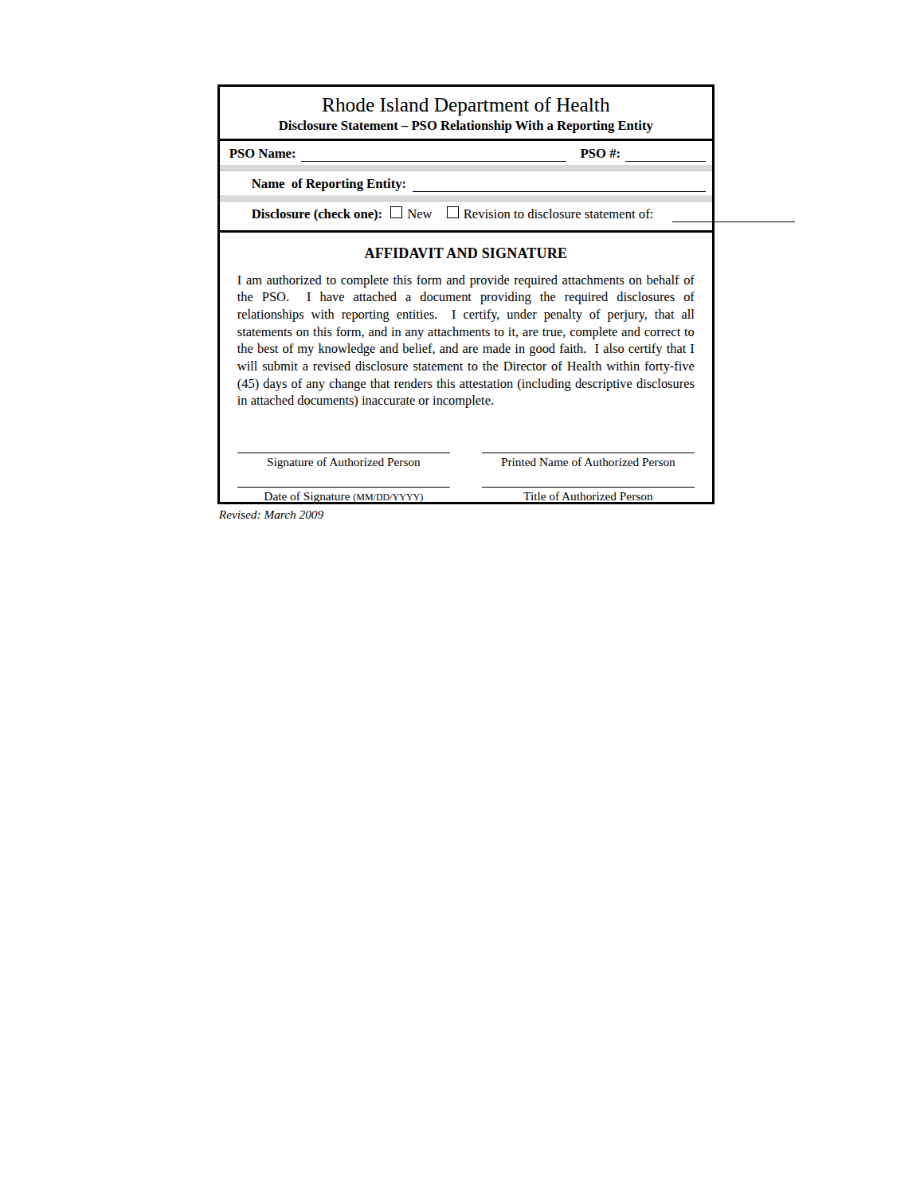Rhode Island Department of Health
Disclosure Statement – PSO Relationship With a Reporting Entity
PSO Name: PSO #:
Name of Reporting Entity:
Disclosure (check one): New Revision to disclosure statement of:
AFFIDAVIT AND SIGNATURE
I am authorized to complete this form and provide required attachments on behalf of the PSO. I have attached a document providing the required disclosures of relationships with reporting entities. I certify, under penalty of perjury, that all statements on this form, and in any attachments to it, are true, complete and correct to the best of my knowledge and belief, and are made in good faith. I also certify that I will submit a revised disclosure statement to the Director of Health within forty-five (45) days of any change that renders this attestation (including descriptive disclosures in attached documents) inaccurate or incomplete.
Signature of Authorized Person
Printed Name of Authorized Person
Date of Signature (MM/DD/YYYY)
Title of Authorized Person
Revised: March 2009